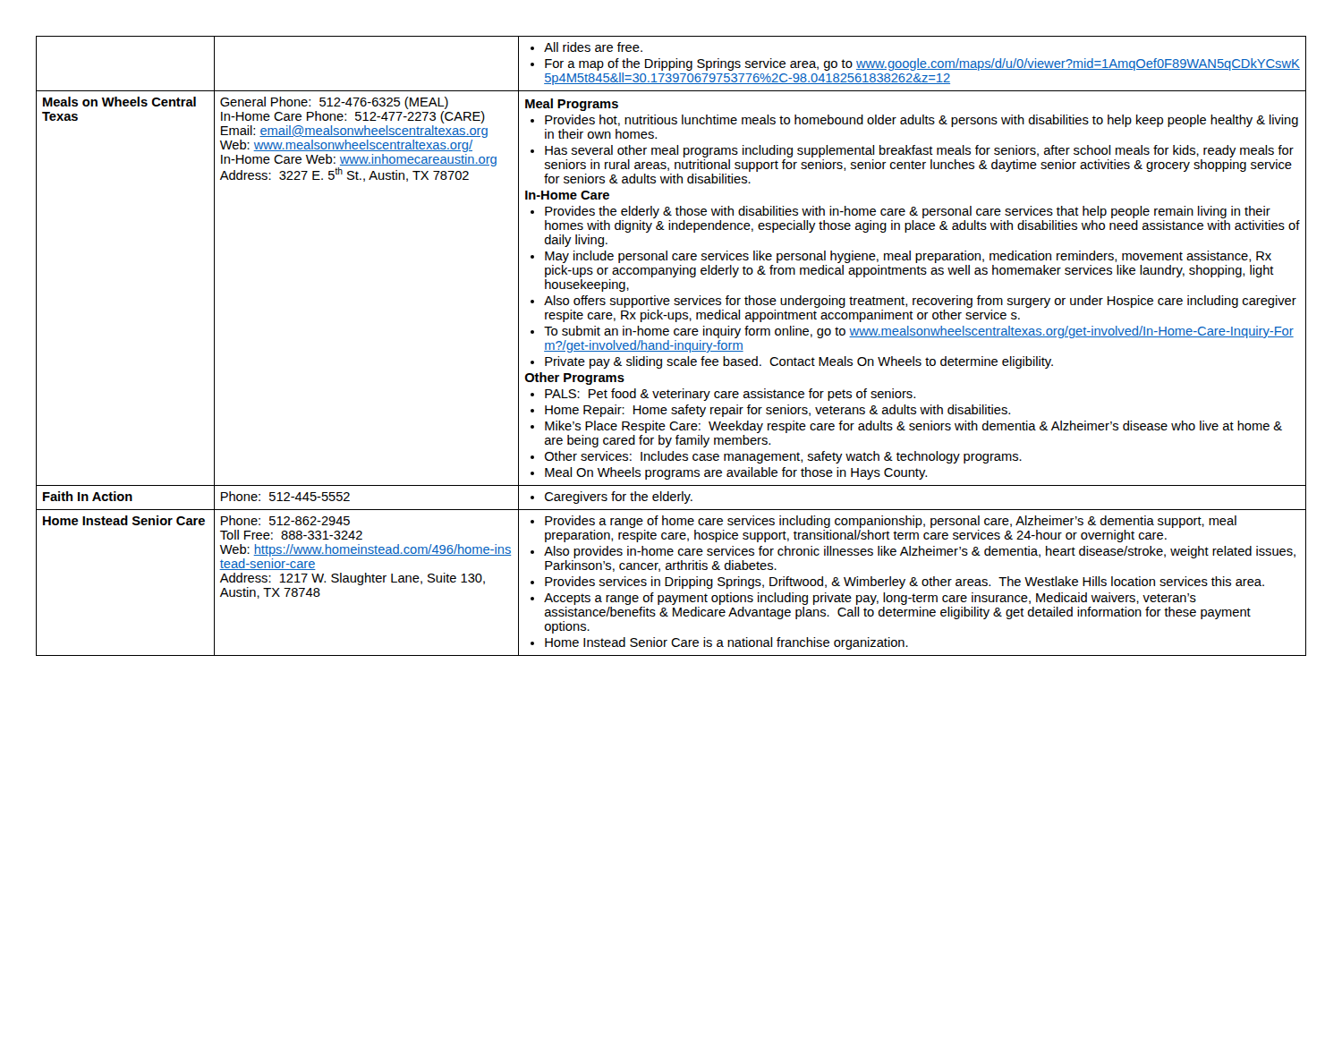| | | All rides are free. For a map of the Dripping Springs service area, go to www.google.com/maps/d/u/0/viewer?mid=1AmqOef0F89WAN5qCDkYCswK5p4M5t845&ll=30.173970679753776%2C-98.04182561838262&z=12 |
| Meals on Wheels Central Texas | General Phone: 512-476-6325 (MEAL) In-Home Care Phone: 512-477-2273 (CARE) Email: email@mealsonwheelscentraltexas.org Web: www.mealsonwheelscentraltexas.org/ In-Home Care Web: www.inhomecareaustin.org Address: 3227 E. 5 th St., Austin, TX 78702 | Meal Programs Provides hot, nutritious lunchtime meals to homebound older adults & persons with disabilities to help keep people healthy & living in their own homes. Has several other meal programs including supplemental breakfast meals for seniors, after school meals for kids, ready meals for seniors in rural areas, nutritional support for seniors, senior center lunches & daytime senior activities & grocery shopping service for seniors & adults with disabilities. In-Home Care Provides the elderly & those with disabilities with in-home care & personal care services that help people remain living in their homes with dignity & independence, especially those aging in place & adults with disabilities who need assistance with activities of daily living. May include personal care services like personal hygiene, meal preparation, medication reminders, movement assistance, Rx pick-ups or accompanying elderly to & from medical appointments as well as homemaker services like laundry, shopping, light housekeeping, Also offers supportive services for those undergoing treatment, recovering from surgery or under Hospice care including caregiver respite care, Rx pick-ups, medical appointment accompaniment or other service s. To submit an in-home care inquiry form online, go to www.mealsonwheelscentraltexas.org/get-involved/In-Home-Care-Inquiry-Form?/get-involved/hand-inquiry-form Private pay & sliding scale fee based. Contact Meals On Wheels to determine eligibility. Other Programs PALS: Pet food & veterinary care assistance for pets of seniors. Home Repair: Home safety repair for seniors, veterans & adults with disabilities. Mike’s Place Respite Care: Weekday respite care for adults & seniors with dementia & Alzheimer’s disease who live at home & are being cared for by family members. Other services: Includes case management, safety watch & technology programs. Meal On Wheels programs are available for those in Hays County. |
| Faith In Action | Phone: 512-445-5552 | Caregivers for the elderly. |
| Home Instead Senior Care | Phone: 512-862-2945 Toll Free: 888-331-3242 Web: https://www.homeinstead.com/496/home-instead-senior-care Address: 1217 W. Slaughter Lane, Suite 130, Austin, TX 78748 | Provides a range of home care services including companionship, personal care, Alzheimer’s & dementia support, meal preparation, respite care, hospice support, transitional/short term care services & 24-hour or overnight care. Also provides in-home care services for chronic illnesses like Alzheimer’s & dementia, heart disease/stroke, weight related issues, Parkinson’s, cancer, arthritis & diabetes. Provides services in Dripping Springs, Driftwood, & Wimberley & other areas. The Westlake Hills location services this area. Accepts a range of payment options including private pay, long-term care insurance, Medicaid waivers, veteran’s assistance/benefits & Medicare Advantage plans. Call to determine eligibility & get detailed information for these payment options. Home Instead Senior Care is a national franchise organization. |